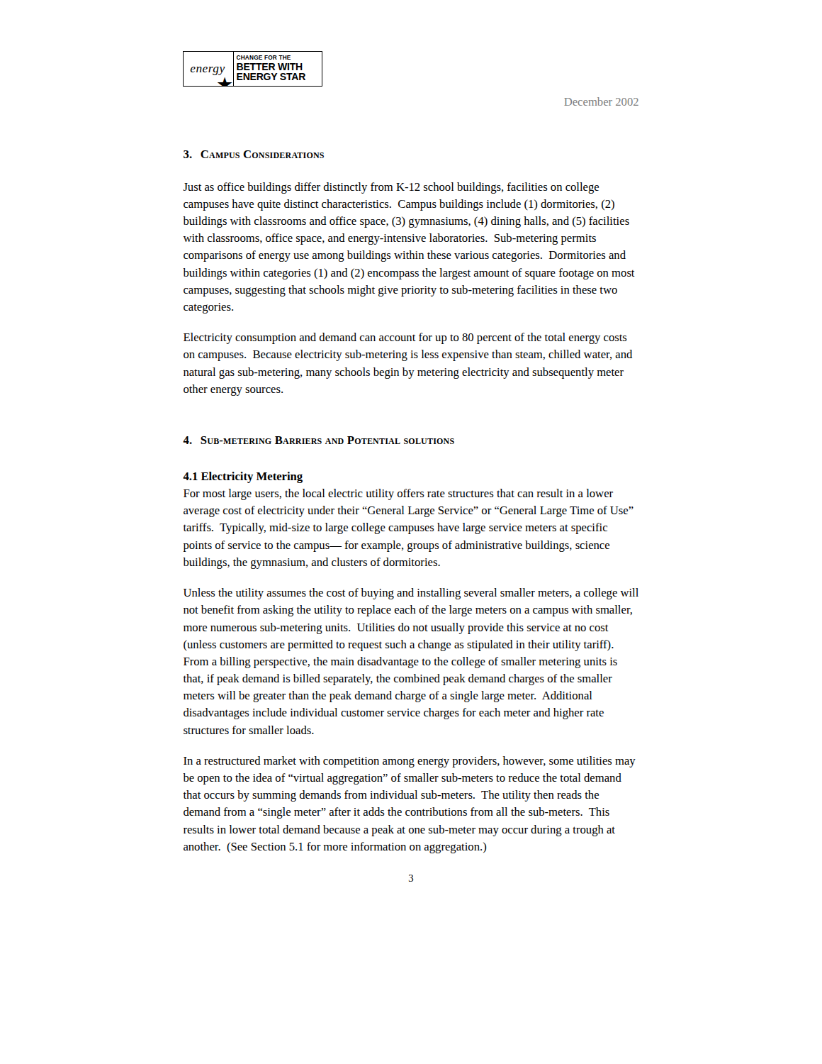energy
CHANGE FOR THE
BETTER WITH
ENERGY STAR
December 2002
3. Campus Considerations
Just as office buildings differ distinctly from K-12 school buildings, facilities on college campuses have quite distinct characteristics. Campus buildings include (1) dormitories, (2) buildings with classrooms and office space, (3) gymnasiums, (4) dining halls, and (5) facilities with classrooms, office space, and energy-intensive laboratories. Sub-metering permits comparisons of energy use among buildings within these various categories. Dormitories and buildings within categories (1) and (2) encompass the largest amount of square footage on most campuses, suggesting that schools might give priority to sub-metering facilities in these two categories.
Electricity consumption and demand can account for up to 80 percent of the total energy costs on campuses. Because electricity sub-metering is less expensive than steam, chilled water, and natural gas sub-metering, many schools begin by metering electricity and subsequently meter other energy sources.
4. Sub-metering Barriers and Potential solutions
4.1 Electricity Metering
For most large users, the local electric utility offers rate structures that can result in a lower average cost of electricity under their “General Large Service” or “General Large Time of Use” tariffs. Typically, mid-size to large college campuses have large service meters at specific points of service to the campus— for example, groups of administrative buildings, science buildings, the gymnasium, and clusters of dormitories.
Unless the utility assumes the cost of buying and installing several smaller meters, a college will not benefit from asking the utility to replace each of the large meters on a campus with smaller, more numerous sub-metering units. Utilities do not usually provide this service at no cost (unless customers are permitted to request such a change as stipulated in their utility tariff). From a billing perspective, the main disadvantage to the college of smaller metering units is that, if peak demand is billed separately, the combined peak demand charges of the smaller meters will be greater than the peak demand charge of a single large meter. Additional disadvantages include individual customer service charges for each meter and higher rate structures for smaller loads.
In a restructured market with competition among energy providers, however, some utilities may be open to the idea of “virtual aggregation” of smaller sub-meters to reduce the total demand that occurs by summing demands from individual sub-meters. The utility then reads the demand from a “single meter” after it adds the contributions from all the sub-meters. This results in lower total demand because a peak at one sub-meter may occur during a trough at another. (See Section 5.1 for more information on aggregation.)
3